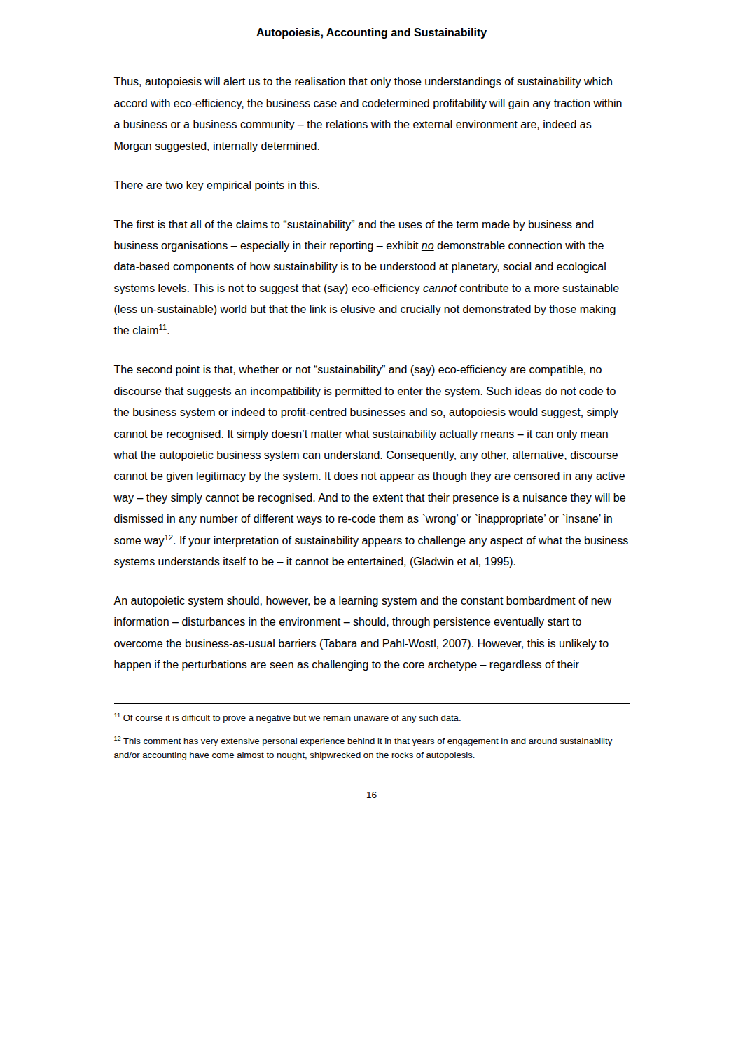Autopoiesis, Accounting and Sustainability
Thus, autopoiesis will alert us to the realisation that only those understandings of sustainability which accord with eco-efficiency, the business case and codetermined profitability will gain any traction within a business or a business community – the relations with the external environment are, indeed as Morgan suggested, internally determined.
There are two key empirical points in this.
The first is that all of the claims to “sustainability” and the uses of the term made by business and business organisations – especially in their reporting – exhibit no demonstrable connection with the data-based components of how sustainability is to be understood at planetary, social and ecological systems levels. This is not to suggest that (say) eco-efficiency cannot contribute to a more sustainable (less un-sustainable) world but that the link is elusive and crucially not demonstrated by those making the claim11.
The second point is that, whether or not “sustainability” and (say) eco-efficiency are compatible, no discourse that suggests an incompatibility is permitted to enter the system. Such ideas do not code to the business system or indeed to profit-centred businesses and so, autopoiesis would suggest, simply cannot be recognised. It simply doesn’t matter what sustainability actually means – it can only mean what the autopoietic business system can understand. Consequently, any other, alternative, discourse cannot be given legitimacy by the system. It does not appear as though they are censored in any active way – they simply cannot be recognised. And to the extent that their presence is a nuisance they will be dismissed in any number of different ways to re-code them as `wrong’ or `inappropriate’ or `insane’ in some way12. If your interpretation of sustainability appears to challenge any aspect of what the business systems understands itself to be – it cannot be entertained, (Gladwin et al, 1995).
An autopoietic system should, however, be a learning system and the constant bombardment of new information – disturbances in the environment – should, through persistence eventually start to overcome the business-as-usual barriers (Tabara and Pahl-Wostl, 2007). However, this is unlikely to happen if the perturbations are seen as challenging to the core archetype – regardless of their
11 Of course it is difficult to prove a negative but we remain unaware of any such data.
12 This comment has very extensive personal experience behind it in that years of engagement in and around sustainability and/or accounting have come almost to nought, shipwrecked on the rocks of autopoiesis.
16